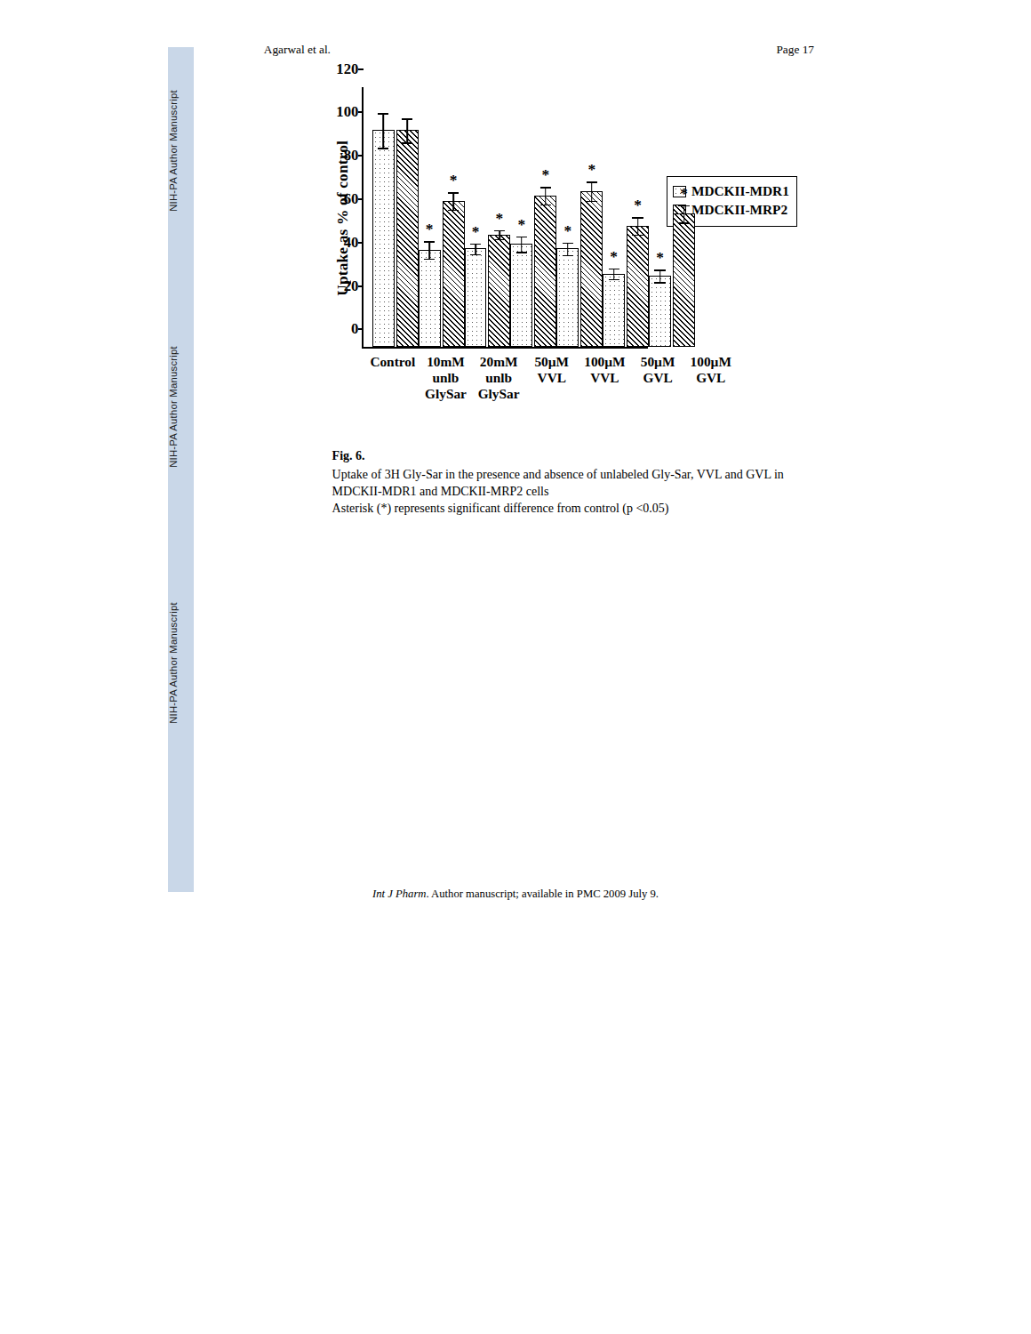NIH-PA Author Manuscript
NIH-PA Author Manuscript
NIH-PA Author Manuscript
Agarwal et al. Page 17
Uptake as % of control
120
100
80
60
40
20
0
*
*
*
*
*
*
*
*
*
*
*
*
MDCKII-MDR1
MDCKII-MRP2
Control
10mM
unlb
GlySar
20mM
unlb
GlySar
50µM
VVL
100µM
VVL
50µM
GVL
100µM
GVL
Fig. 6. Uptake of 3H Gly-Sar in the presence and absence of unlabeled Gly-Sar, VVL and GVL in MDCKII-MDR1 and MDCKII-MRP2 cells
Asterisk (*) represents significant difference from control (p <0.05)
Int J Pharm. Author manuscript; available in PMC 2009 July 9.